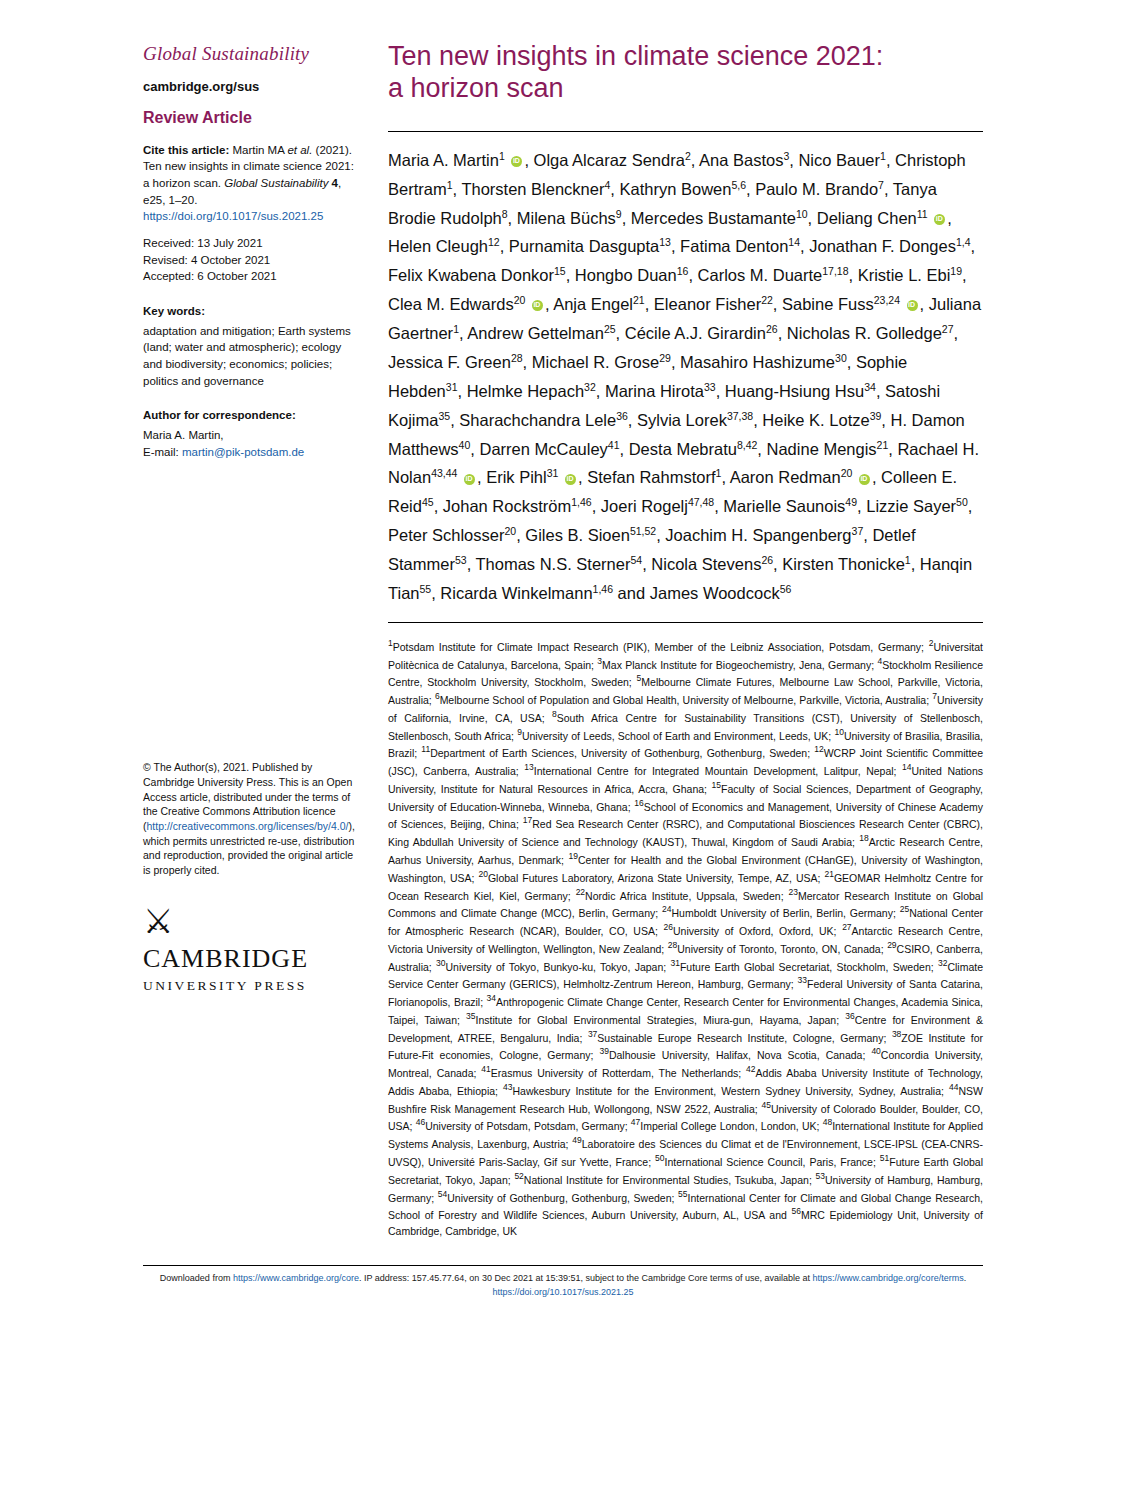Global Sustainability
cambridge.org/sus
Review Article
Cite this article: Martin MA et al. (2021). Ten new insights in climate science 2021: a horizon scan. Global Sustainability 4, e25, 1–20. https://doi.org/10.1017/sus.2021.25
Received: 13 July 2021
Revised: 4 October 2021
Accepted: 6 October 2021
Key words:
adaptation and mitigation; Earth systems (land; water and atmospheric); ecology and biodiversity; economics; policies; politics and governance
Author for correspondence:
Maria A. Martin,
E-mail: martin@pik-potsdam.de
© The Author(s), 2021. Published by Cambridge University Press. This is an Open Access article, distributed under the terms of the Creative Commons Attribution licence (http://creativecommons.org/licenses/by/4.0/), which permits unrestricted re-use, distribution and reproduction, provided the original article is properly cited.
⚔
CAMBRIDGE
UNIVERSITY PRESS
Ten new insights in climate science 2021:
a horizon scan
Maria A. Martin1 , Olga Alcaraz Sendra2, Ana Bastos3, Nico Bauer1, Christoph Bertram1, Thorsten Blenckner4, Kathryn Bowen5,6, Paulo M. Brando7, Tanya Brodie Rudolph8, Milena Büchs9, Mercedes Bustamante10, Deliang Chen11 , Helen Cleugh12, Purnamita Dasgupta13, Fatima Denton14, Jonathan F. Donges1,4, Felix Kwabena Donkor15, Hongbo Duan16, Carlos M. Duarte17,18, Kristie L. Ebi19, Clea M. Edwards20 , Anja Engel21, Eleanor Fisher22, Sabine Fuss23,24 , Juliana Gaertner1, Andrew Gettelman25, Cécile A.J. Girardin26, Nicholas R. Golledge27, Jessica F. Green28, Michael R. Grose29, Masahiro Hashizume30, Sophie Hebden31, Helmke Hepach32, Marina Hirota33, Huang-Hsiung Hsu34, Satoshi Kojima35, Sharachchandra Lele36, Sylvia Lorek37,38, Heike K. Lotze39, H. Damon Matthews40, Darren McCauley41, Desta Mebratu8,42, Nadine Mengis21, Rachael H. Nolan43,44 , Erik Pihl31 , Stefan Rahmstorf1, Aaron Redman20 , Colleen E. Reid45, Johan Rockström1,46, Joeri Rogelj47,48, Marielle Saunois49, Lizzie Sayer50, Peter Schlosser20, Giles B. Sioen51,52, Joachim H. Spangenberg37, Detlef Stammer53, Thomas N.S. Sterner54, Nicola Stevens26, Kirsten Thonicke1, Hanqin Tian55, Ricarda Winkelmann1,46 and James Woodcock56
1Potsdam Institute for Climate Impact Research (PIK), Member of the Leibniz Association, Potsdam, Germany; 2Universitat Politècnica de Catalunya, Barcelona, Spain; 3Max Planck Institute for Biogeochemistry, Jena, Germany; 4Stockholm Resilience Centre, Stockholm University, Stockholm, Sweden; 5Melbourne Climate Futures, Melbourne Law School, Parkville, Victoria, Australia; 6Melbourne School of Population and Global Health, University of Melbourne, Parkville, Victoria, Australia; 7University of California, Irvine, CA, USA; 8South Africa Centre for Sustainability Transitions (CST), University of Stellenbosch, Stellenbosch, South Africa; 9University of Leeds, School of Earth and Environment, Leeds, UK; 10University of Brasilia, Brasilia, Brazil; 11Department of Earth Sciences, University of Gothenburg, Gothenburg, Sweden; 12WCRP Joint Scientific Committee (JSC), Canberra, Australia; 13International Centre for Integrated Mountain Development, Lalitpur, Nepal; 14United Nations University, Institute for Natural Resources in Africa, Accra, Ghana; 15Faculty of Social Sciences, Department of Geography, University of Education-Winneba, Winneba, Ghana; 16School of Economics and Management, University of Chinese Academy of Sciences, Beijing, China; 17Red Sea Research Center (RSRC), and Computational Biosciences Research Center (CBRC), King Abdullah University of Science and Technology (KAUST), Thuwal, Kingdom of Saudi Arabia; 18Arctic Research Centre, Aarhus University, Aarhus, Denmark; 19Center for Health and the Global Environment (CHanGE), University of Washington, Washington, USA; 20Global Futures Laboratory, Arizona State University, Tempe, AZ, USA; 21GEOMAR Helmholtz Centre for Ocean Research Kiel, Kiel, Germany; 22Nordic Africa Institute, Uppsala, Sweden; 23Mercator Research Institute on Global Commons and Climate Change (MCC), Berlin, Germany; 24Humboldt University of Berlin, Berlin, Germany; 25National Center for Atmospheric Research (NCAR), Boulder, CO, USA; 26University of Oxford, Oxford, UK; 27Antarctic Research Centre, Victoria University of Wellington, Wellington, New Zealand; 28University of Toronto, Toronto, ON, Canada; 29CSIRO, Canberra, Australia; 30University of Tokyo, Bunkyo-ku, Tokyo, Japan; 31Future Earth Global Secretariat, Stockholm, Sweden; 32Climate Service Center Germany (GERICS), Helmholtz-Zentrum Hereon, Hamburg, Germany; 33Federal University of Santa Catarina, Florianopolis, Brazil; 34Anthropogenic Climate Change Center, Research Center for Environmental Changes, Academia Sinica, Taipei, Taiwan; 35Institute for Global Environmental Strategies, Miura-gun, Hayama, Japan; 36Centre for Environment & Development, ATREE, Bengaluru, India; 37Sustainable Europe Research Institute, Cologne, Germany; 38ZOE Institute for Future-Fit economies, Cologne, Germany; 39Dalhousie University, Halifax, Nova Scotia, Canada; 40Concordia University, Montreal, Canada; 41Erasmus University of Rotterdam, The Netherlands; 42Addis Ababa University Institute of Technology, Addis Ababa, Ethiopia; 43Hawkesbury Institute for the Environment, Western Sydney University, Sydney, Australia; 44NSW Bushfire Risk Management Research Hub, Wollongong, NSW 2522, Australia; 45University of Colorado Boulder, Boulder, CO, USA; 46University of Potsdam, Potsdam, Germany; 47Imperial College London, London, UK; 48International Institute for Applied Systems Analysis, Laxenburg, Austria; 49Laboratoire des Sciences du Climat et de l'Environnement, LSCE-IPSL (CEA-CNRS-UVSQ), Université Paris-Saclay, Gif sur Yvette, France; 50International Science Council, Paris, France; 51Future Earth Global Secretariat, Tokyo, Japan; 52National Institute for Environmental Studies, Tsukuba, Japan; 53University of Hamburg, Hamburg, Germany; 54University of Gothenburg, Gothenburg, Sweden; 55International Center for Climate and Global Change Research, School of Forestry and Wildlife Sciences, Auburn University, Auburn, AL, USA and 56MRC Epidemiology Unit, University of Cambridge, Cambridge, UK
Downloaded from https://www.cambridge.org/core. IP address: 157.45.77.64, on 30 Dec 2021 at 15:39:51, subject to the Cambridge Core terms of use, available at https://www.cambridge.org/core/terms.
https://doi.org/10.1017/sus.2021.25